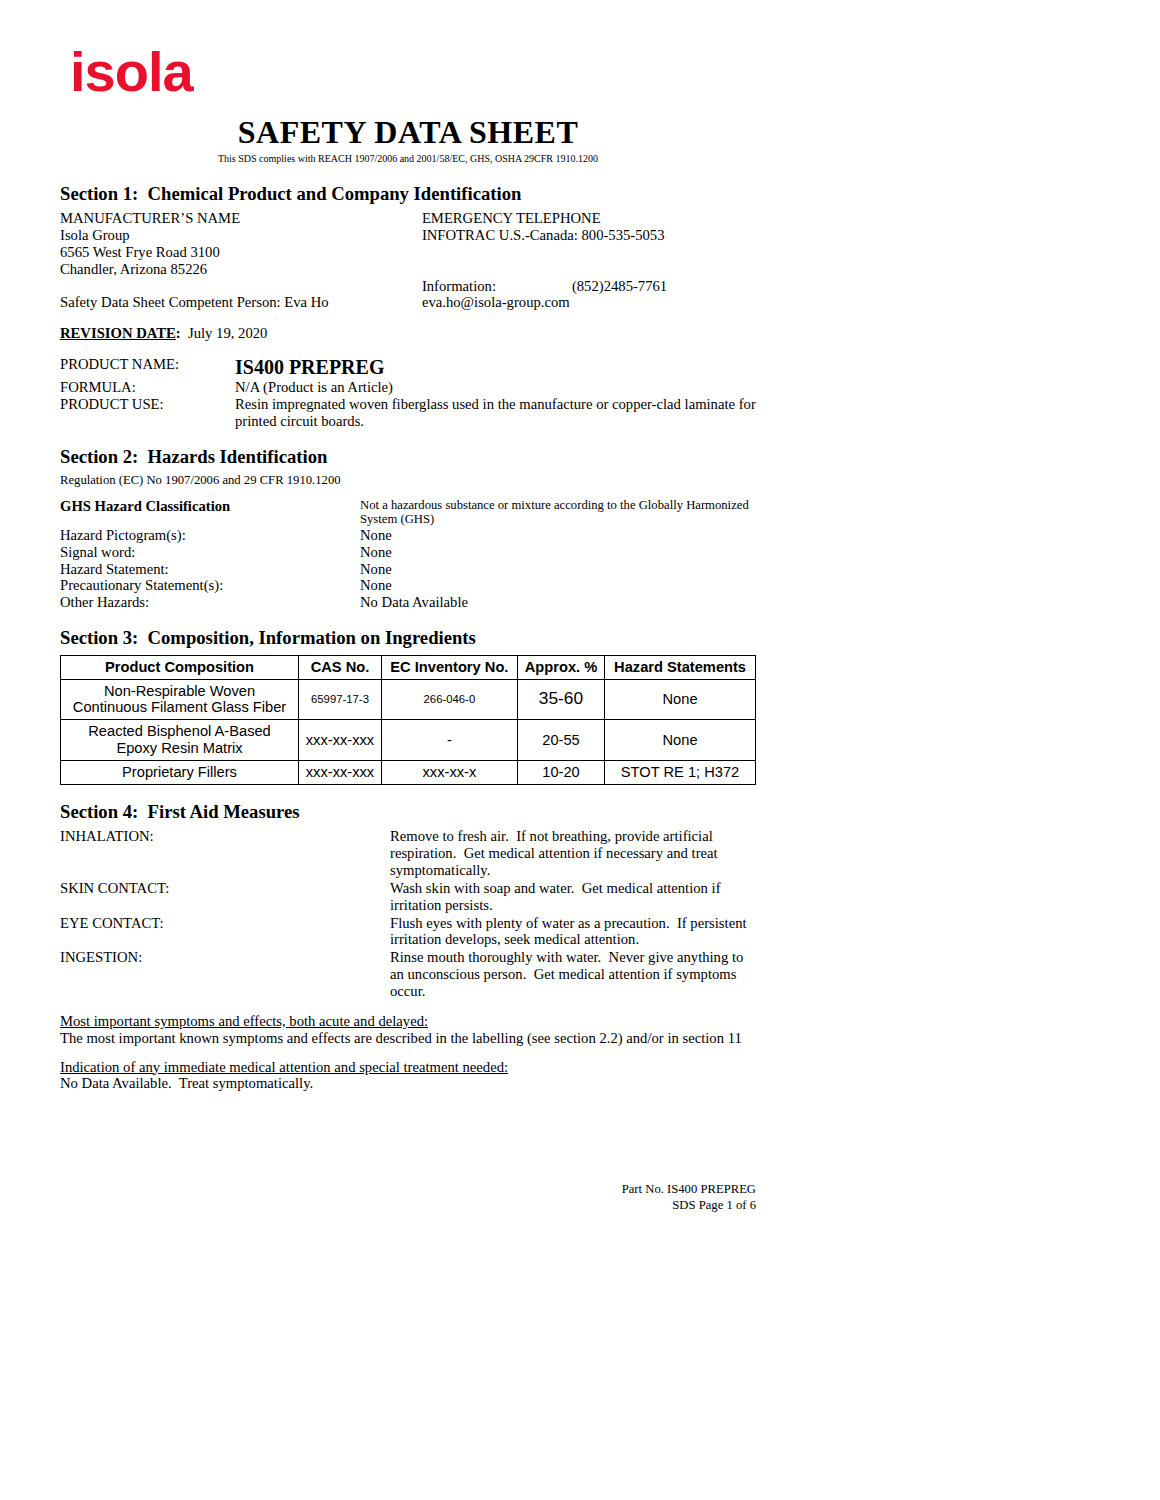isola
SAFETY DATA SHEET
This SDS complies with REACH 1907/2006 and 2001/58/EC, GHS, OSHA 29CFR 1910.1200
Section 1: Chemical Product and Company Identification
| MANUFACTURER’S NAME | EMERGENCY TELEPHONE |
| Isola Group | INFOTRAC U.S.-Canada: 800-535-5053 |
| 6565 West Frye Road 3100 | |
| Chandler, Arizona 85226 | |
| | / Information: / (852)2485-7761 / |
| Safety Data Sheet Competent Person: Eva Ho | eva.ho@isola-group.com |
REVISION DATE: July 19, 2020
| PRODUCT NAME: | IS400 PREPREG |
| FORMULA: | N/A (Product is an Article) |
| PRODUCT USE: | Resin impregnated woven fiberglass used in the manufacture or copper-clad laminate for printed circuit boards. |
Section 2: Hazards Identification
Regulation (EC) No 1907/2006 and 29 CFR 1910.1200
| GHS Hazard Classification | Not a hazardous substance or mixture according to the Globally Harmonized System (GHS) |
| Hazard Pictogram(s): | None |
| Signal word: | None |
| Hazard Statement: | None |
| Precautionary Statement(s): | None |
| Other Hazards: | No Data Available |
Section 3: Composition, Information on Ingredients
| Product Composition | CAS No. | EC Inventory No. | Approx. % | Hazard Statements |
| --- | --- | --- | --- | --- |
| Non-Respirable Woven Continuous Filament Glass Fiber | 65997-17-3 | 266-046-0 | 35-60 | None |
| Reacted Bisphenol A-Based Epoxy Resin Matrix | xxx-xx-xxx | - | 20-55 | None |
| Proprietary Fillers | xxx-xx-xxx | xxx-xx-x | 10-20 | STOT RE 1; H372 |
Section 4: First Aid Measures
| INHALATION: | Remove to fresh air. If not breathing, provide artificial respiration. Get medical attention if necessary and treat symptomatically. |
| SKIN CONTACT: | Wash skin with soap and water. Get medical attention if irritation persists. |
| EYE CONTACT: | Flush eyes with plenty of water as a precaution. If persistent irritation develops, seek medical attention. |
| INGESTION: | Rinse mouth thoroughly with water. Never give anything to an unconscious person. Get medical attention if symptoms occur. |
Most important symptoms and effects, both acute and delayed:
The most important known symptoms and effects are described in the labelling (see section 2.2) and/or in section 11
Indication of any immediate medical attention and special treatment needed:
No Data Available. Treat symptomatically.
Part No. IS400 PREPREG
SDS Page 1 of 6